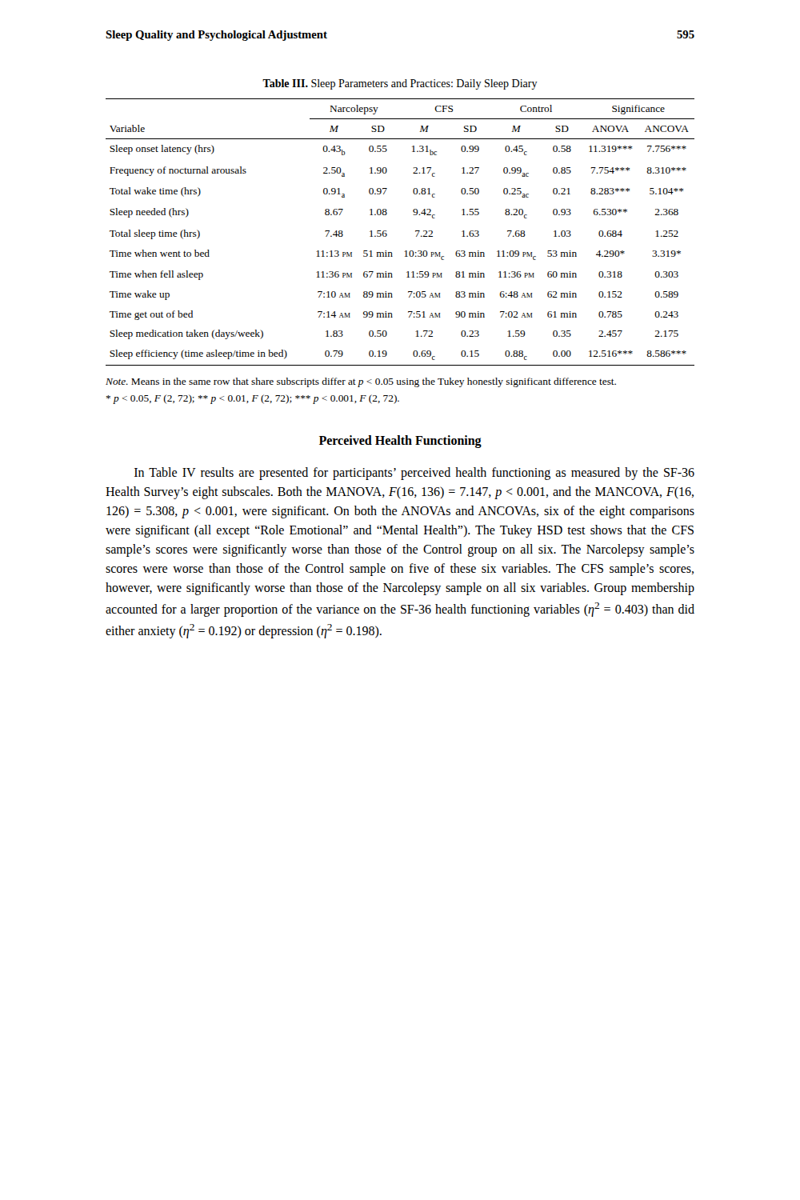Sleep Quality and Psychological Adjustment 595
Table III. Sleep Parameters and Practices: Daily Sleep Diary
| Variable | Narcolepsy | CFS | Control | Significance |
| --- | --- | --- | --- | --- |
| M | SD | M | SD | M | SD | ANOVA | ANCOVA |
| Sleep onset latency (hrs) | 0.43 b | 0.55 | 1.31 bc | 0.99 | 0.45 c | 0.58 | 11.319*** | 7.756*** |
| Frequency of nocturnal arousals | 2.50 a | 1.90 | 2.17 c | 1.27 | 0.99 ac | 0.85 | 7.754*** | 8.310*** |
| Total wake time (hrs) | 0.91 a | 0.97 | 0.81 c | 0.50 | 0.25 ac | 0.21 | 8.283*** | 5.104** |
| Sleep needed (hrs) | 8.67 | 1.08 | 9.42 c | 1.55 | 8.20 c | 0.93 | 6.530** | 2.368 |
| Total sleep time (hrs) | 7.48 | 1.56 | 7.22 | 1.63 | 7.68 | 1.03 | 0.684 | 1.252 |
| Time when went to bed | 11:13 pm | 51 min | 10:30 pm c | 63 min | 11:09 pm c | 53 min | 4.290* | 3.319* |
| Time when fell asleep | 11:36 pm | 67 min | 11:59 pm | 81 min | 11:36 pm | 60 min | 0.318 | 0.303 |
| Time wake up | 7:10 am | 89 min | 7:05 am | 83 min | 6:48 am | 62 min | 0.152 | 0.589 |
| Time get out of bed | 7:14 am | 99 min | 7:51 am | 90 min | 7:02 am | 61 min | 0.785 | 0.243 |
| Sleep medication taken (days/week) | 1.83 | 0.50 | 1.72 | 0.23 | 1.59 | 0.35 | 2.457 | 2.175 |
| Sleep efficiency (time asleep/time in bed) | 0.79 | 0.19 | 0.69 c | 0.15 | 0.88 c | 0.00 | 12.516*** | 8.586*** |
Note. Means in the same row that share subscripts differ at p < 0.05 using the Tukey honestly significant difference test.
* p < 0.05, F (2, 72); ** p < 0.01, F (2, 72); *** p < 0.001, F (2, 72).
Perceived Health Functioning
In Table IV results are presented for participants’ perceived health functioning as measured by the SF-36 Health Survey’s eight subscales. Both the MANOVA, F(16, 136) = 7.147, p < 0.001, and the MANCOVA, F(16, 126) = 5.308, p < 0.001, were significant. On both the ANOVAs and ANCOVAs, six of the eight comparisons were significant (all except “Role Emotional” and “Mental Health”). The Tukey HSD test shows that the CFS sample’s scores were significantly worse than those of the Control group on all six. The Narcolepsy sample’s scores were worse than those of the Control sample on five of these six variables. The CFS sample’s scores, however, were significantly worse than those of the Narcolepsy sample on all six variables. Group membership accounted for a larger proportion of the variance on the SF-36 health functioning variables (η2 = 0.403) than did either anxiety (η2 = 0.192) or depression (η2 = 0.198).